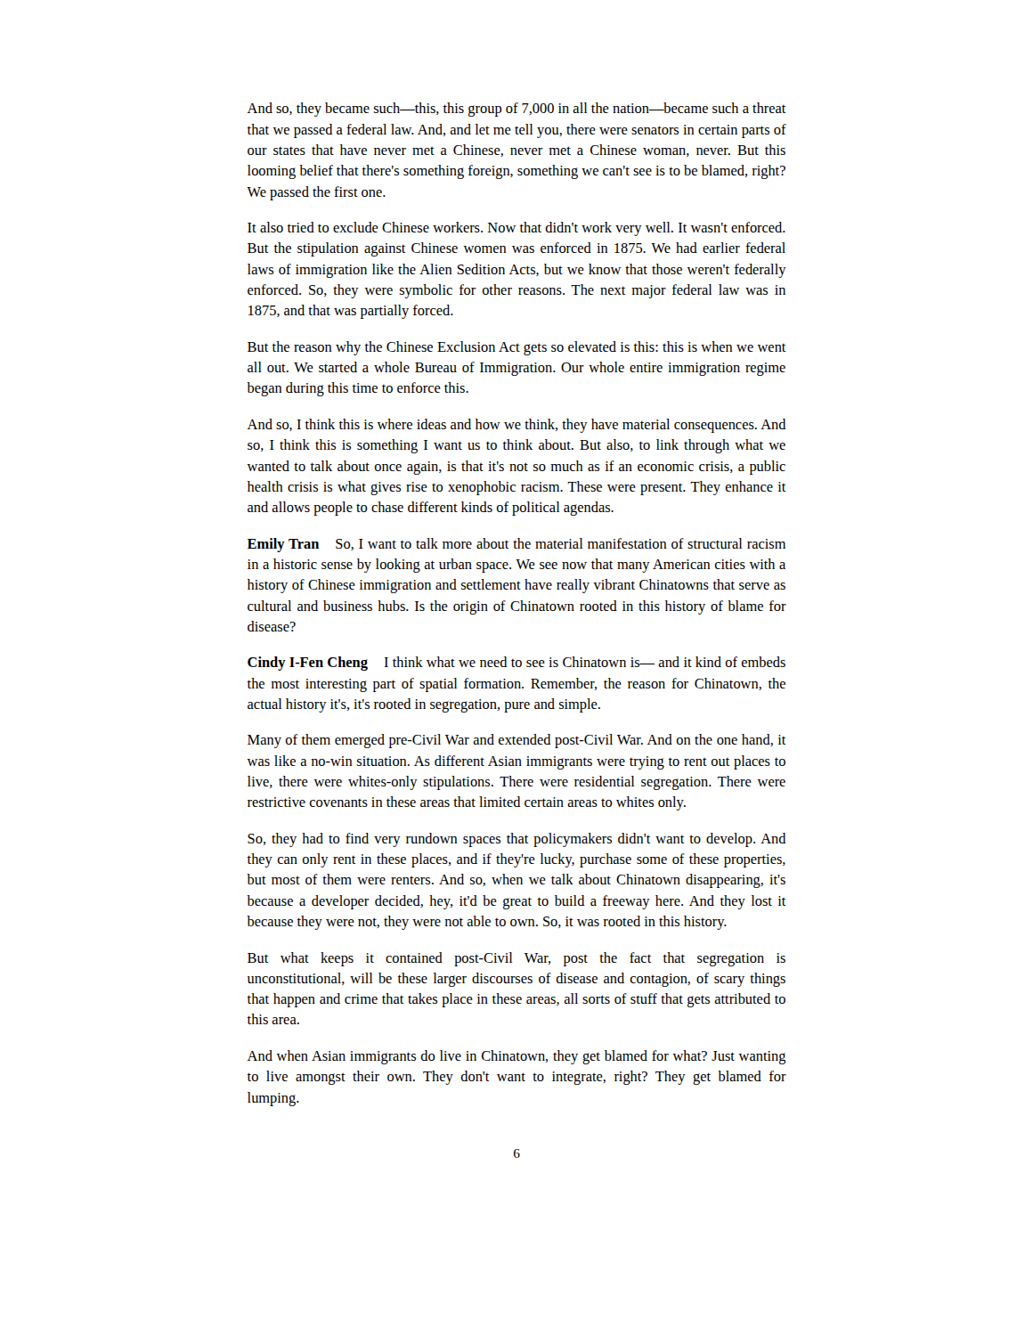And so, they became such—this, this group of 7,000 in all the nation—became such a threat that we passed a federal law. And, and let me tell you, there were senators in certain parts of our states that have never met a Chinese, never met a Chinese woman, never. But this looming belief that there's something foreign, something we can't see is to be blamed, right? We passed the first one.
It also tried to exclude Chinese workers. Now that didn't work very well. It wasn't enforced. But the stipulation against Chinese women was enforced in 1875. We had earlier federal laws of immigration like the Alien Sedition Acts, but we know that those weren't federally enforced. So, they were symbolic for other reasons. The next major federal law was in 1875, and that was partially forced.
But the reason why the Chinese Exclusion Act gets so elevated is this: this is when we went all out. We started a whole Bureau of Immigration. Our whole entire immigration regime began during this time to enforce this.
And so, I think this is where ideas and how we think, they have material consequences. And so, I think this is something I want us to think about. But also, to link through what we wanted to talk about once again, is that it's not so much as if an economic crisis, a public health crisis is what gives rise to xenophobic racism. These were present. They enhance it and allows people to chase different kinds of political agendas.
Emily Tran So, I want to talk more about the material manifestation of structural racism in a historic sense by looking at urban space. We see now that many American cities with a history of Chinese immigration and settlement have really vibrant Chinatowns that serve as cultural and business hubs. Is the origin of Chinatown rooted in this history of blame for disease?
Cindy I-Fen Cheng I think what we need to see is Chinatown is— and it kind of embeds the most interesting part of spatial formation. Remember, the reason for Chinatown, the actual history it's, it's rooted in segregation, pure and simple.
Many of them emerged pre-Civil War and extended post-Civil War. And on the one hand, it was like a no-win situation. As different Asian immigrants were trying to rent out places to live, there were whites-only stipulations. There were residential segregation. There were restrictive covenants in these areas that limited certain areas to whites only.
So, they had to find very rundown spaces that policymakers didn't want to develop. And they can only rent in these places, and if they're lucky, purchase some of these properties, but most of them were renters. And so, when we talk about Chinatown disappearing, it's because a developer decided, hey, it'd be great to build a freeway here. And they lost it because they were not, they were not able to own. So, it was rooted in this history.
But what keeps it contained post-Civil War, post the fact that segregation is unconstitutional, will be these larger discourses of disease and contagion, of scary things that happen and crime that takes place in these areas, all sorts of stuff that gets attributed to this area.
And when Asian immigrants do live in Chinatown, they get blamed for what? Just wanting to live amongst their own. They don't want to integrate, right? They get blamed for lumping.
6